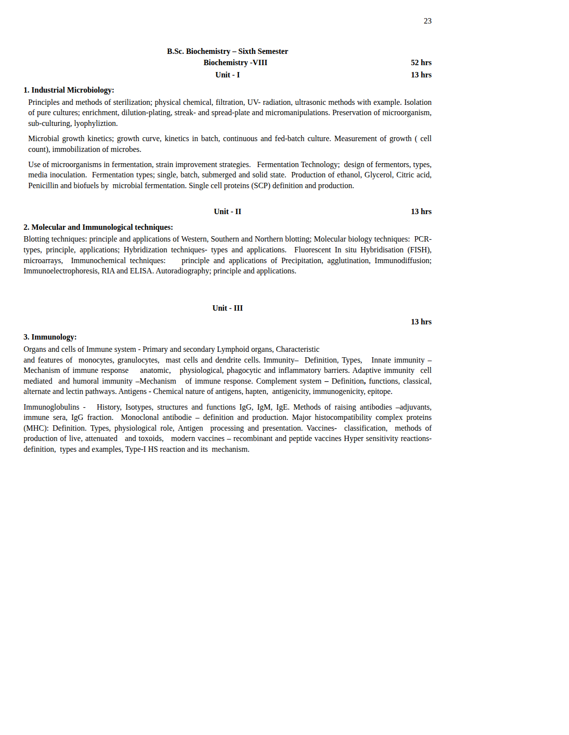23
B.Sc. Biochemistry – Sixth Semester
Biochemistry -VIII 52 hrs
Unit - I 13 hrs
1. Industrial Microbiology:
Principles and methods of sterilization; physical chemical, filtration, UV- radiation, ultrasonic methods with example. Isolation of pure cultures; enrichment, dilution-plating, streak- and spread-plate and micromanipulations. Preservation of microorganism, sub-culturing, lyophyliztion.
Microbial growth kinetics; growth curve, kinetics in batch, continuous and fed-batch culture. Measurement of growth ( cell count), immobilization of microbes.
Use of microorganisms in fermentation, strain improvement strategies. Fermentation Technology; design of fermentors, types, media inoculation. Fermentation types; single, batch, submerged and solid state. Production of ethanol, Glycerol, Citric acid, Penicillin and biofuels by microbial fermentation. Single cell proteins (SCP) definition and production.
Unit - II 13 hrs
2. Molecular and Immunological techniques:
Blotting techniques: principle and applications of Western, Southern and Northern blotting; Molecular biology techniques: PCR- types, principle, applications; Hybridization techniques- types and applications. Fluorescent In situ Hybridisation (FISH), microarrays, Immunochemical techniques: principle and applications of Precipitation, agglutination, Immunodiffusion; Immunoelectrophoresis, RIA and ELISA. Autoradiography; principle and applications.
Unit - III
13 hrs
3. Immunology:
Organs and cells of Immune system - Primary and secondary Lymphoid organs, Characteristic
and features of monocytes, granulocytes, mast cells and dendrite cells. Immunity– Definition, Types, Innate immunity – Mechanism of immune response anatomic, physiological, phagocytic and inflammatory barriers. Adaptive immunity cell mediated and humoral immunity –Mechanism of immune response. Complement system – Definition, functions, classical, alternate and lectin pathways. Antigens - Chemical nature of antigens, hapten, antigenicity, immunogenicity, epitope.
Immunoglobulins - History, Isotypes, structures and functions IgG, IgM, IgE. Methods of raising antibodies –adjuvants, immune sera, IgG fraction. Monoclonal antibodie – definition and production. Major histocompatibility complex proteins (MHC): Definition. Types, physiological role, Antigen processing and presentation. Vaccines- classification, methods of production of live, attenuated and toxoids, modern vaccines – recombinant and peptide vaccines Hyper sensitivity reactions- definition, types and examples, Type-I HS reaction and its mechanism.